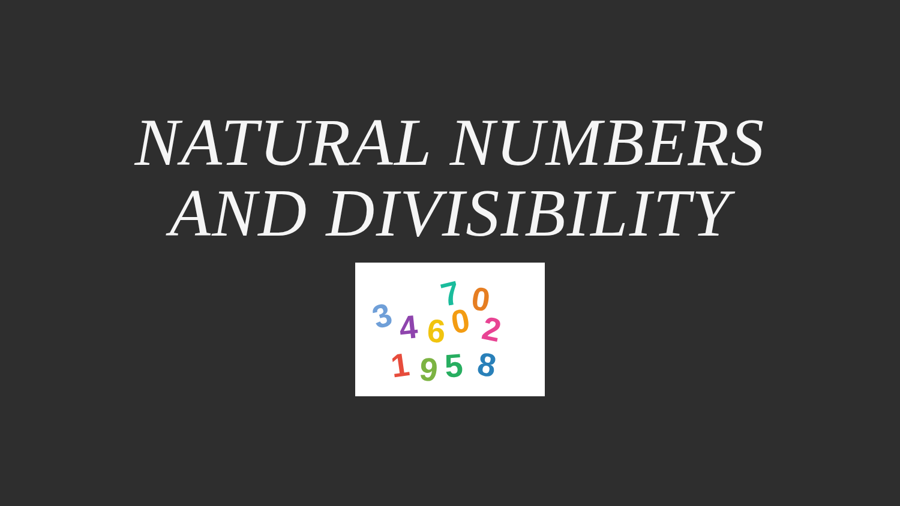Natural Numbers and Divisibility
Colorful scattered numbers A jumble of brightly colored three-dimensional digits: 3, 4, 6, 0, 2, 7, 1, 9, 5, 8. 3 4 6 0 2 7 0 1 9 5 8